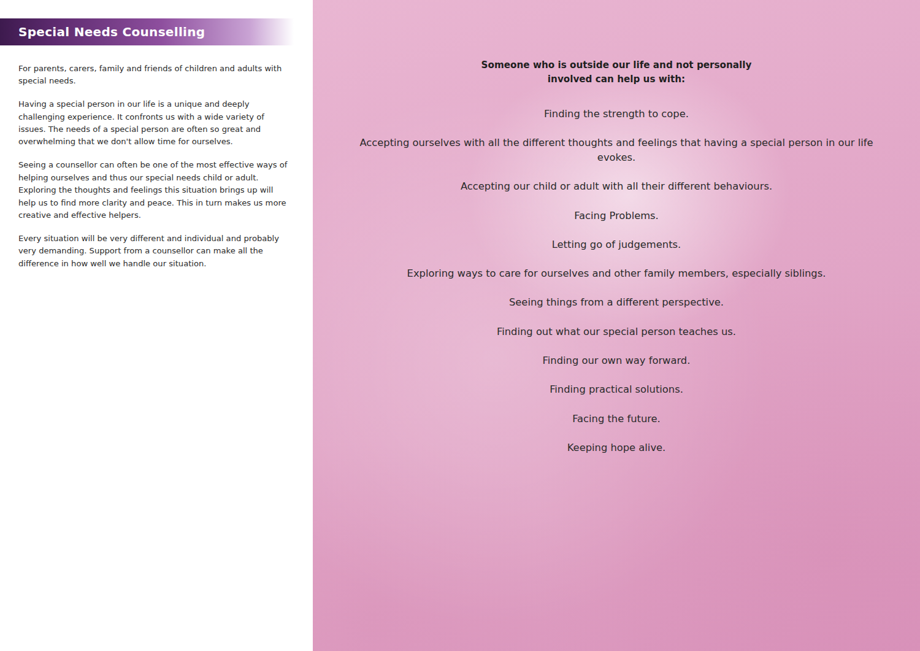Special Needs Counselling
For parents, carers, family and friends of children and adults with special needs.
Having a special person in our life is a unique and deeply challenging experience. It confronts us with a wide variety of issues. The needs of a special person are often so great and overwhelming that we don't allow time for ourselves.
Seeing a counsellor can often be one of the most effective ways of helping ourselves and thus our special needs child or adult. Exploring the thoughts and feelings this situation brings up will help us to find more clarity and peace. This in turn makes us more creative and effective helpers.
Every situation will be very different and individual and probably very demanding. Support from a counsellor can make all the difference in how well we handle our situation.
Someone who is outside our life and not personally
involved can help us with:
Finding the strength to cope.
Accepting ourselves with all the different thoughts and feelings that having a special person in our life evokes.
Accepting our child or adult with all their different behaviours.
Facing Problems.
Letting go of judgements.
Exploring ways to care for ourselves and other family members, especially siblings.
Seeing things from a different perspective.
Finding out what our special person teaches us.
Finding our own way forward.
Finding practical solutions.
Facing the future.
Keeping hope alive.